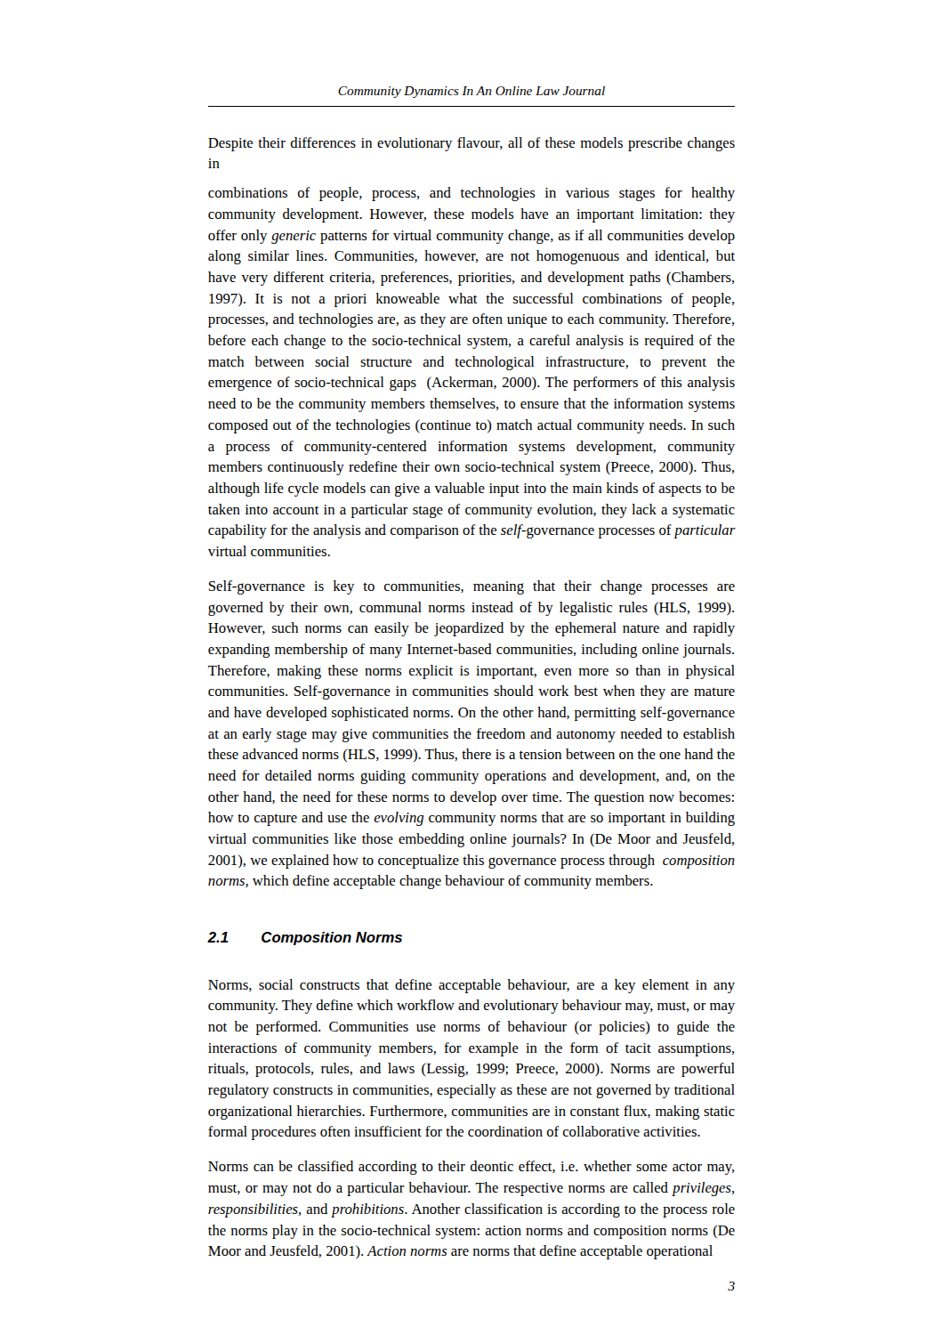Community Dynamics In An Online Law Journal
Despite their differences in evolutionary flavour, all of these models prescribe changes in
combinations of people, process, and technologies in various stages for healthy community development. However, these models have an important limitation: they offer only generic patterns for virtual community change, as if all communities develop along similar lines. Communities, however, are not homogenuous and identical, but have very different criteria, preferences, priorities, and development paths (Chambers, 1997). It is not a priori knoweable what the successful combinations of people, processes, and technologies are, as they are often unique to each community. Therefore, before each change to the socio-technical system, a careful analysis is required of the match between social structure and technological infrastructure, to prevent the emergence of socio-technical gaps (Ackerman, 2000). The performers of this analysis need to be the community members themselves, to ensure that the information systems composed out of the technologies (continue to) match actual community needs. In such a process of community-centered information systems development, community members continuously redefine their own socio-technical system (Preece, 2000). Thus, although life cycle models can give a valuable input into the main kinds of aspects to be taken into account in a particular stage of community evolution, they lack a systematic capability for the analysis and comparison of the self-governance processes of particular virtual communities.
Self-governance is key to communities, meaning that their change processes are governed by their own, communal norms instead of by legalistic rules (HLS, 1999). However, such norms can easily be jeopardized by the ephemeral nature and rapidly expanding membership of many Internet-based communities, including online journals. Therefore, making these norms explicit is important, even more so than in physical communities. Self-governance in communities should work best when they are mature and have developed sophisticated norms. On the other hand, permitting self-governance at an early stage may give communities the freedom and autonomy needed to establish these advanced norms (HLS, 1999). Thus, there is a tension between on the one hand the need for detailed norms guiding community operations and development, and, on the other hand, the need for these norms to develop over time. The question now becomes: how to capture and use the evolving community norms that are so important in building virtual communities like those embedding online journals? In (De Moor and Jeusfeld, 2001), we explained how to conceptualize this governance process through composition norms, which define acceptable change behaviour of community members.
2.1 Composition Norms
Norms, social constructs that define acceptable behaviour, are a key element in any community. They define which workflow and evolutionary behaviour may, must, or may not be performed. Communities use norms of behaviour (or policies) to guide the interactions of community members, for example in the form of tacit assumptions, rituals, protocols, rules, and laws (Lessig, 1999; Preece, 2000). Norms are powerful regulatory constructs in communities, especially as these are not governed by traditional organizational hierarchies. Furthermore, communities are in constant flux, making static formal procedures often insufficient for the coordination of collaborative activities.
Norms can be classified according to their deontic effect, i.e. whether some actor may, must, or may not do a particular behaviour. The respective norms are called privileges, responsibilities, and prohibitions. Another classification is according to the process role the norms play in the socio-technical system: action norms and composition norms (De Moor and Jeusfeld, 2001). Action norms are norms that define acceptable operational
3